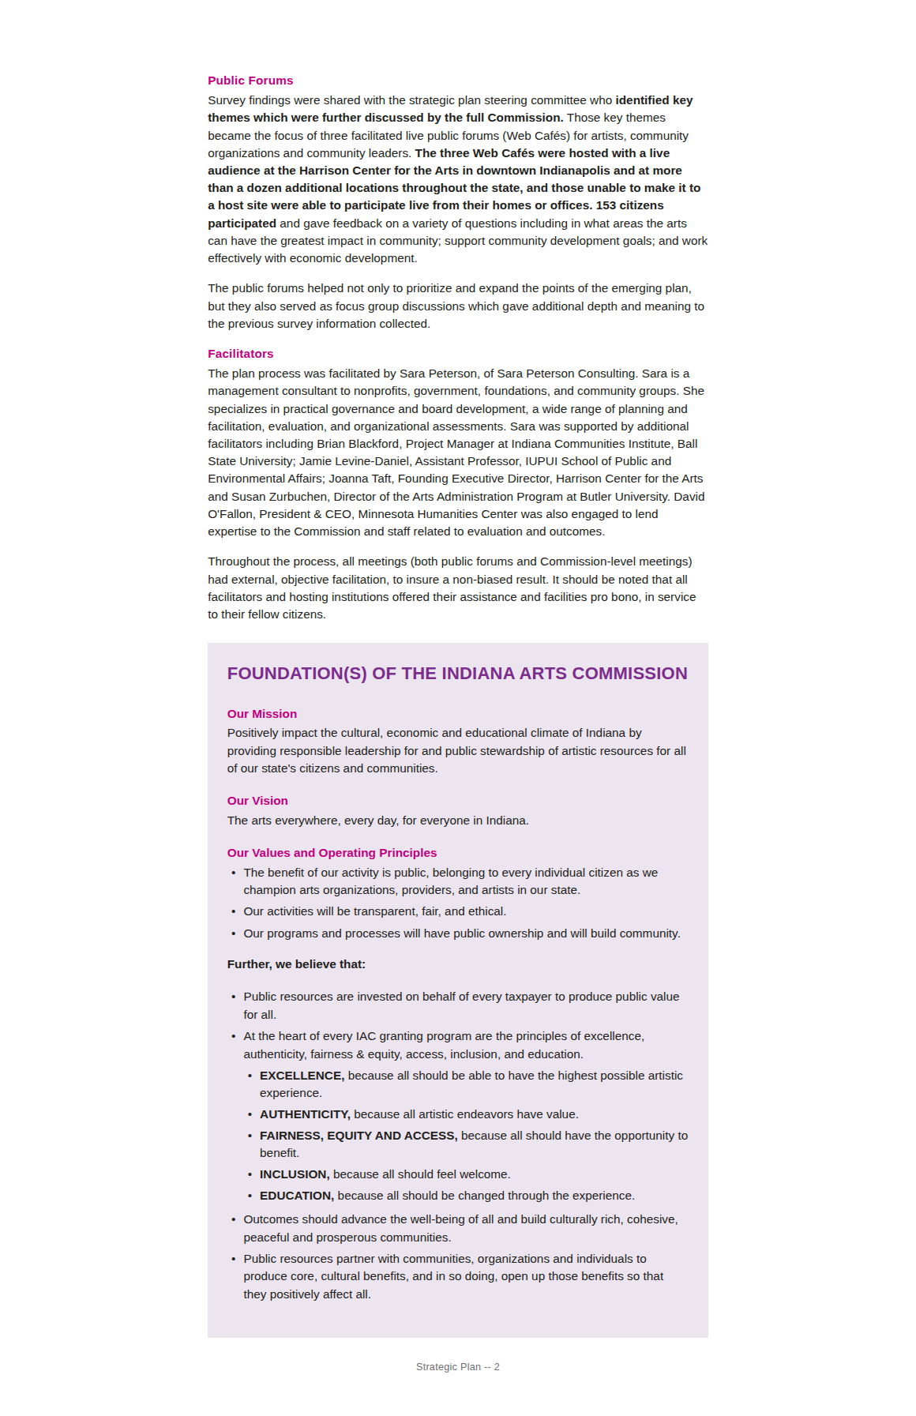Public Forums
Survey findings were shared with the strategic plan steering committee who identified key themes which were further discussed by the full Commission. Those key themes became the focus of three facilitated live public forums (Web Cafés) for artists, community organizations and community leaders. The three Web Cafés were hosted with a live audience at the Harrison Center for the Arts in downtown Indianapolis and at more than a dozen additional locations throughout the state, and those unable to make it to a host site were able to participate live from their homes or offices. 153 citizens participated and gave feedback on a variety of questions including in what areas the arts can have the greatest impact in community; support community development goals; and work effectively with economic development.
The public forums helped not only to prioritize and expand the points of the emerging plan, but they also served as focus group discussions which gave additional depth and meaning to the previous survey information collected.
Facilitators
The plan process was facilitated by Sara Peterson, of Sara Peterson Consulting. Sara is a management consultant to nonprofits, government, foundations, and community groups. She specializes in practical governance and board development, a wide range of planning and facilitation, evaluation, and organizational assessments. Sara was supported by additional facilitators including Brian Blackford, Project Manager at Indiana Communities Institute, Ball State University; Jamie Levine-Daniel, Assistant Professor, IUPUI School of Public and Environmental Affairs; Joanna Taft, Founding Executive Director, Harrison Center for the Arts and Susan Zurbuchen, Director of the Arts Administration Program at Butler University. David O'Fallon, President & CEO, Minnesota Humanities Center was also engaged to lend expertise to the Commission and staff related to evaluation and outcomes.
Throughout the process, all meetings (both public forums and Commission-level meetings) had external, objective facilitation, to insure a non-biased result. It should be noted that all facilitators and hosting institutions offered their assistance and facilities pro bono, in service to their fellow citizens.
FOUNDATION(S) OF THE INDIANA ARTS COMMISSION
Our Mission
Positively impact the cultural, economic and educational climate of Indiana by providing responsible leadership for and public stewardship of artistic resources for all of our state's citizens and communities.
Our Vision
The arts everywhere, every day, for everyone in Indiana.
Our Values and Operating Principles
The benefit of our activity is public, belonging to every individual citizen as we champion arts organizations, providers, and artists in our state.
Our activities will be transparent, fair, and ethical.
Our programs and processes will have public ownership and will build community.
Further, we believe that:
Public resources are invested on behalf of every taxpayer to produce public value for all.
At the heart of every IAC granting program are the principles of excellence, authenticity, fairness & equity, access, inclusion, and education.
EXCELLENCE, because all should be able to have the highest possible artistic experience.
AUTHENTICITY, because all artistic endeavors have value.
FAIRNESS, EQUITY AND ACCESS, because all should have the opportunity to benefit.
INCLUSION, because all should feel welcome.
EDUCATION, because all should be changed through the experience.
Outcomes should advance the well-being of all and build culturally rich, cohesive, peaceful and prosperous communities.
Public resources partner with communities, organizations and individuals to produce core, cultural benefits, and in so doing, open up those benefits so that they positively affect all.
Strategic Plan -- 2